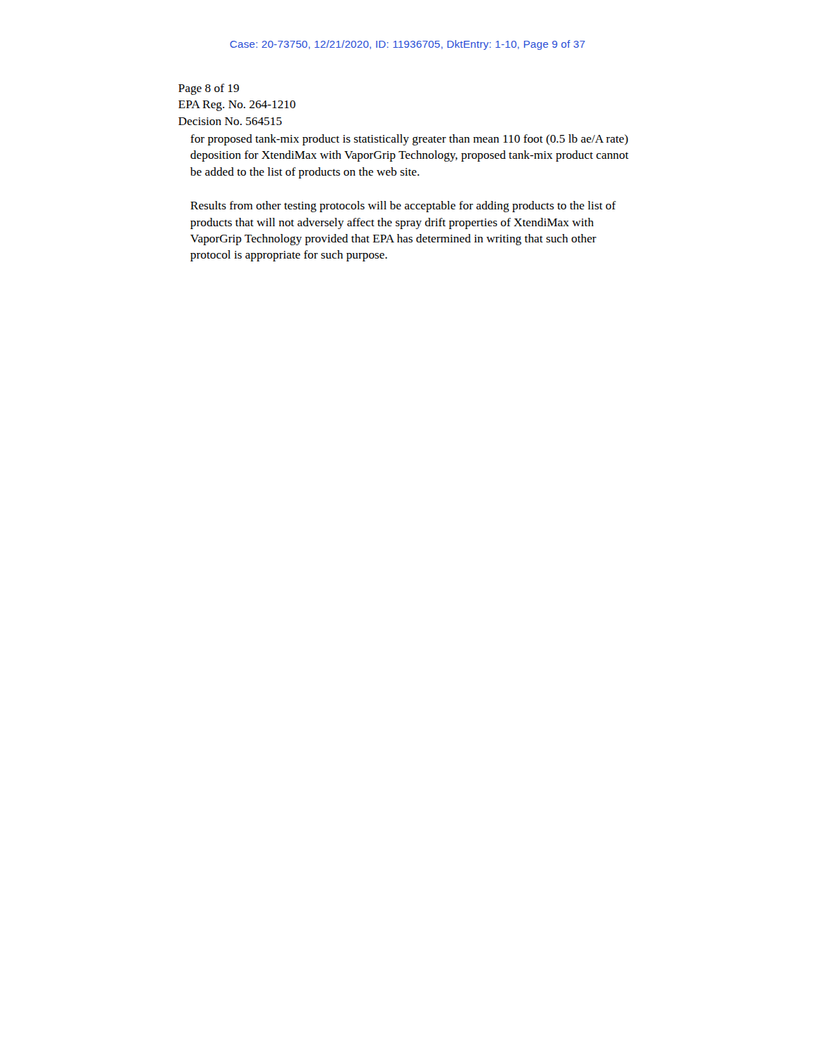Case: 20-73750, 12/21/2020, ID: 11936705, DktEntry: 1-10, Page 9 of 37
Page 8 of 19
EPA Reg. No. 264-1210
Decision No. 564515
for proposed tank-mix product is statistically greater than mean 110 foot (0.5 lb ae/A rate) deposition for XtendiMax with VaporGrip Technology, proposed tank-mix product cannot be added to the list of products on the web site.
Results from other testing protocols will be acceptable for adding products to the list of products that will not adversely affect the spray drift properties of XtendiMax with VaporGrip Technology provided that EPA has determined in writing that such other protocol is appropriate for such purpose.